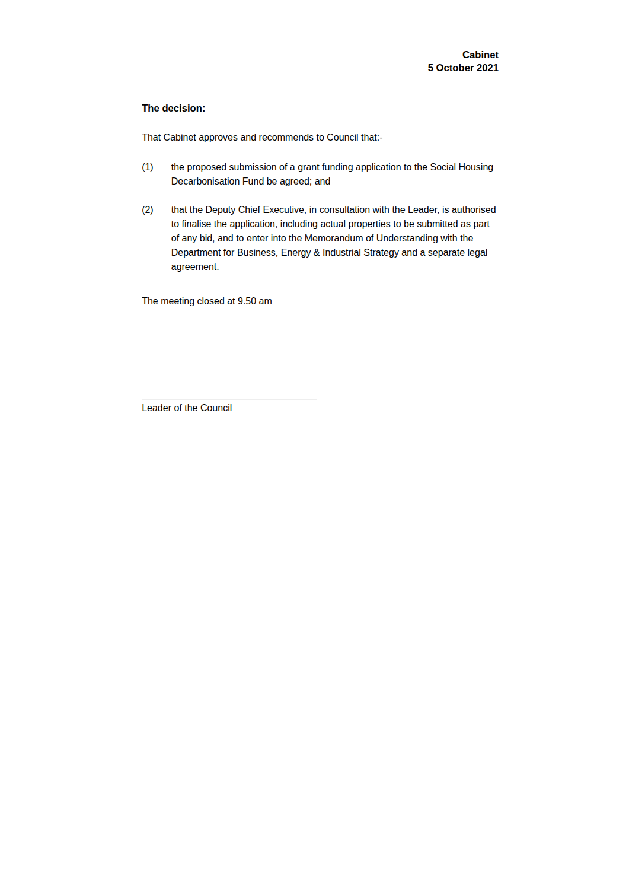Cabinet
5 October 2021
The decision:
That Cabinet approves and recommends to Council that:-
(1) the proposed submission of a grant funding application to the Social Housing Decarbonisation Fund be agreed; and
(2) that the Deputy Chief Executive, in consultation with the Leader, is authorised to finalise the application, including actual properties to be submitted as part of any bid, and to enter into the Memorandum of Understanding with the Department for Business, Energy & Industrial Strategy and a separate legal agreement.
The meeting closed at 9.50 am
Leader of the Council